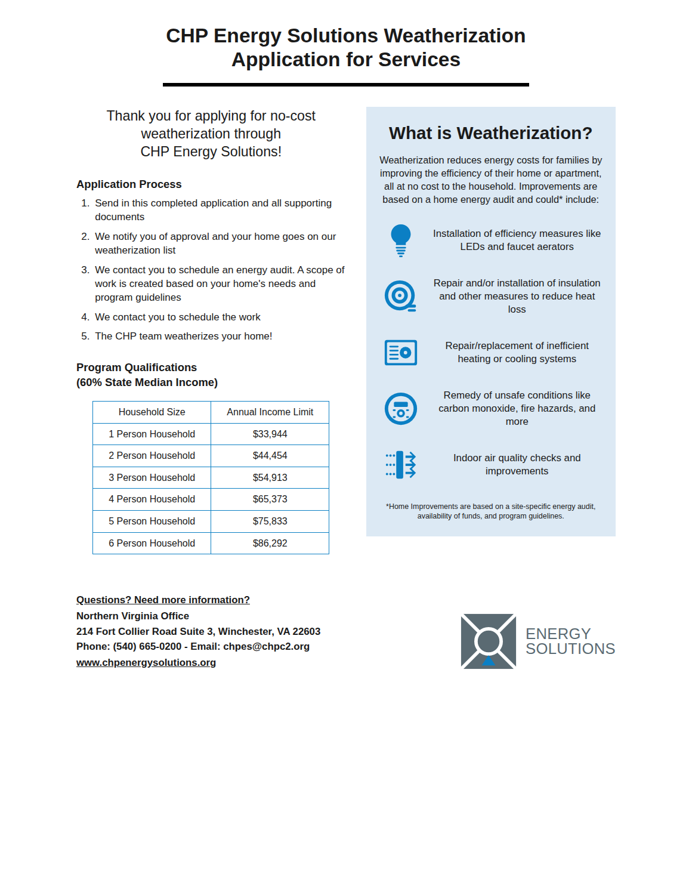CHP Energy Solutions Weatherization
Application for Services
Thank you for applying for no-cost weatherization through
CHP Energy Solutions!
Application Process
Send in this completed application and all supporting documents
We notify you of approval and your home goes on our weatherization list
We contact you to schedule an energy audit. A scope of work is created based on your home's needs and program guidelines
We contact you to schedule the work
The CHP team weatherizes your home!
Program Qualifications (60% State Median Income)
| Household Size | Annual Income Limit |
| --- | --- |
| 1 Person Household | $33,944 |
| 2 Person Household | $44,454 |
| 3 Person Household | $54,913 |
| 4 Person Household | $65,373 |
| 5 Person Household | $75,833 |
| 6 Person Household | $86,292 |
What is Weatherization?
Weatherization reduces energy costs for families by improving the efficiency of their home or apartment, all at no cost to the household. Improvements are based on a home energy audit and could* include:
Installation of efficiency measures like LEDs and faucet aerators
Repair and/or installation of insulation and other measures to reduce heat loss
Repair/replacement of inefficient heating or cooling systems
Remedy of unsafe conditions like carbon monoxide, fire hazards, and more
Indoor air quality checks and improvements
*Home Improvements are based on a site-specific energy audit, availability of funds, and program guidelines.
Questions? Need more information? Northern Virginia Office
214 Fort Collier Road Suite 3, Winchester, VA 22603
Phone: (540) 665-0200 - Email: chpes@chpc2.org
www.chpenergysolutions.org
ENERGY SOLUTIONS